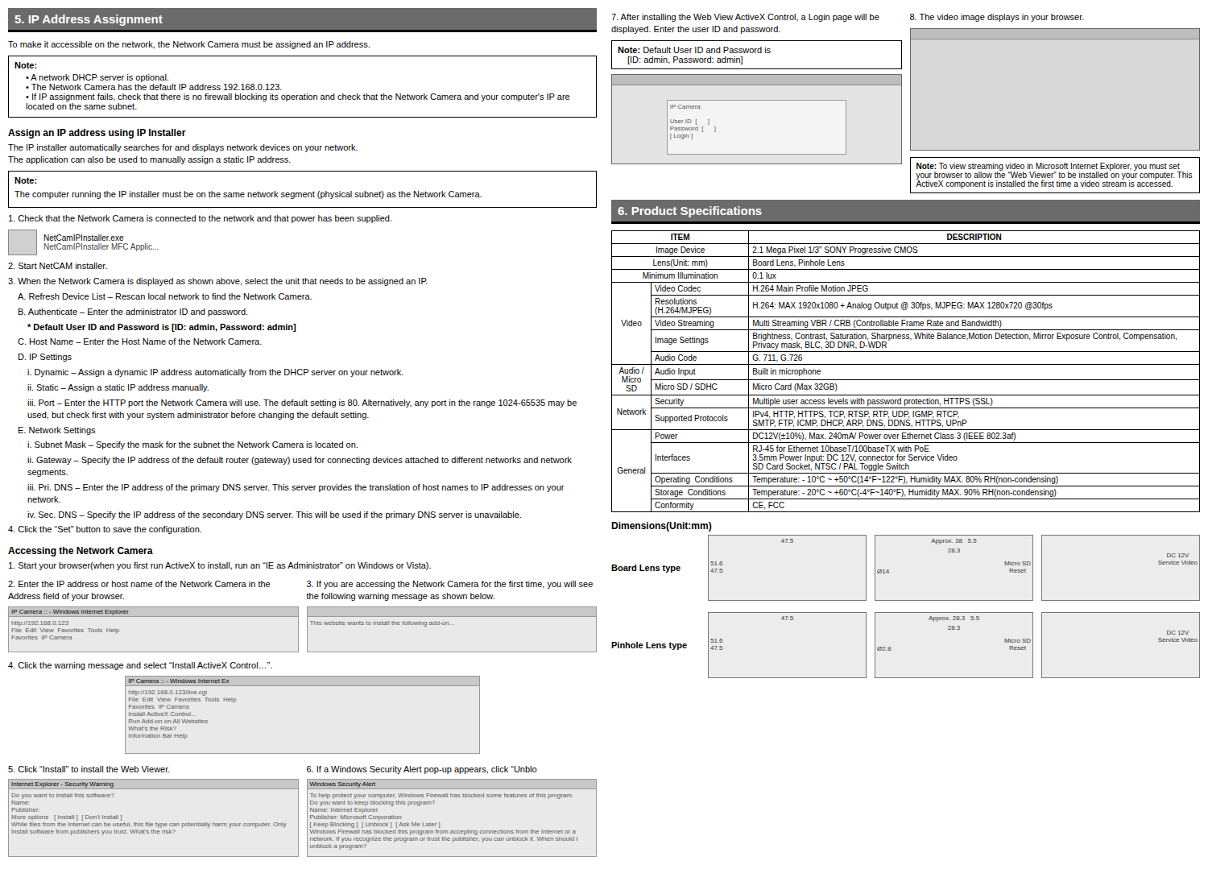5. IP Address Assignment
To make it accessible on the network, the Network Camera must be assigned an IP address.
Note:
A network DHCP server is optional.
The Network Camera has the default IP address 192.168.0.123.
If IP assignment fails, check that there is no firewall blocking its operation and check that the Network Camera and your computer's IP are located on the same subnet.
Assign an IP address using IP Installer
The IP installer automatically searches for and displays network devices on your network.
The application can also be used to manually assign a static IP address.
Note:
The computer running the IP installer must be on the same network segment (physical subnet) as the Network Camera.
1. Check that the Network Camera is connected to the network and that power has been supplied.
NetCamIPInstaller.exe NetCamIPInstaller MFC Applic...
2. Start NetCAM installer.
3. When the Network Camera is displayed as shown above, select the unit that needs to be assigned an IP.
A. Refresh Device List – Rescan local network to find the Network Camera.
B. Authenticate – Enter the administrator ID and password.
* Default User ID and Password is [ID: admin, Password: admin]
C. Host Name – Enter the Host Name of the Network Camera.
D. IP Settings
i. Dynamic – Assign a dynamic IP address automatically from the DHCP server on your network.
ii. Static – Assign a static IP address manually.
iii. Port – Enter the HTTP port the Network Camera will use. The default setting is 80. Alternatively, any port in the range 1024-65535 may be used, but check first with your system administrator before changing the default setting.
E. Network Settings
i. Subnet Mask – Specify the mask for the subnet the Network Camera is located on.
ii. Gateway – Specify the IP address of the default router (gateway) used for connecting devices attached to different networks and network segments.
iii. Pri. DNS – Enter the IP address of the primary DNS server. This server provides the translation of host names to IP addresses on your network.
iv. Sec. DNS – Specify the IP address of the secondary DNS server. This will be used if the primary DNS server is unavailable.
4. Click the “Set” button to save the configuration.
Accessing the Network Camera
1. Start your browser(when you first run ActiveX to install, run an “IE as Administrator” on Windows or Vista).
2. Enter the IP address or host name of the Network Camera in the Address field of your browser.
IP Camera :: - Windows Internet Explorer
http://192.168.0.123
File Edit View Favorites Tools Help
Favorites IP Camera
3. If you are accessing the Network Camera for the first time, you will see the following warning message as shown below.
This website wants to install the following add-on...
4. Click the warning message and select “Install ActiveX Control…”.
IP Camera :: - Windows Internet Ex
http://192.168.0.123/live.cgi
File Edit View Favorites Tools Help
Favorites IP Camera
Install ActiveX Control...
Run Add-on on All Websites
What's the Risk?
Information Bar Help
5. Click “Install” to install the Web Viewer.
Internet Explorer - Security Warning
Do you want to install this software?
Name:
Publisher:
More options [ Install ] [ Don't Install ]
While files from the Internet can be useful, this file type can potentially harm your computer. Only install software from publishers you trust. What's the risk?
6. If a Windows Security Alert pop-up appears, click “Unblo
Windows Security Alert
To help protect your computer, Windows Firewall has blocked some features of this program.
Do you want to keep blocking this program?
Name: Internet Explorer
Publisher: Microsoft Corporation
[ Keep Blocking ] [ Unblock ] [ Ask Me Later ]
Windows Firewall has blocked this program from accepting connections from the Internet or a network. If you recognize the program or trust the publisher, you can unblock it. When should I unblock a program?
7. After installing the Web View ActiveX Control, a Login page will be displayed. Enter the user ID and password.
Note: Default User ID and Password is
[ID: admin, Password: admin]
IP Camera
User ID [ ]
Password [ ]
[ Login ]
8. The video image displays in your browser.
Note: To view streaming video in Microsoft Internet Explorer, you must set your browser to allow the “Web Viewer” to be installed on your computer. This ActiveX component is installed the first time a video stream is accessed.
6. Product Specifications
| ITEM | DESCRIPTION |
| --- | --- |
| Image Device | 2.1 Mega Pixel 1/3” SONY Progressive CMOS |
| Lens(Unit: mm) | Board Lens, Pinhole Lens |
| Minimum Illumination | 0.1 lux |
| Video | Video Codec | H.264 Main Profile Motion JPEG |
| Resolutions (H.264/MJPEG) | H.264: MAX 1920x1080 + Analog Output @ 30fps, MJPEG: MAX 1280x720 @30fps |
| Video Streaming | Multi Streaming VBR / CRB (Controllable Frame Rate and Bandwidth) |
| Image Settings | Brightness, Contrast, Saturation, Sharpness, White Balance,Motion Detection, Mirror Exposure Control, Compensation, Privacy mask, BLC, 3D DNR, D-WDR |
| Audio Code | G. 711, G.726 |
| Audio / Micro SD | Audio Input | Built in microphone |
| Micro SD / SDHC | Micro Card (Max 32GB) |
| Network | Security | Multiple user access levels with password protection, HTTPS (SSL) |
| Supported Protocols | IPv4, HTTP, HTTPS, TCP, RTSP, RTP, UDP, IGMP, RTCP, SMTP, FTP, ICMP, DHCP, ARP, DNS, DDNS, HTTPS, UPnP |
| General | Power | DC12V(±10%), Max. 240mA/ Power over Ethernet Class 3 (IEEE 802.3af) |
| Interfaces | RJ-45 for Ethernet 10baseT/100baseTX with PoE 3.5mm Power Input: DC 12V, connector for Service Video SD Card Socket, NTSC / PAL Toggle Switch |
| Operating Conditions | Temperature: - 10°C ~ +50°C(14°F~122°F), Humidity MAX. 80% RH(non-condensing) |
| Storage Conditions | Temperature: - 20°C ~ +60°C(-4°F~140°F), Humidity MAX. 90% RH(non-condensing) |
| Conformity | CE, FCC |
Dimensions(Unit:mm)
Board Lens type
47.5
51.6
47.5
Approx. 38 5.5
28.3
Ø14
Micro SD
Reset
DC 12V
Service Video
Pinhole Lens type
47.5
51.6
47.5
Approx. 28.3 5.5
28.3
Ø2.8
Micro SD
Reset
DC 12V
Service Video